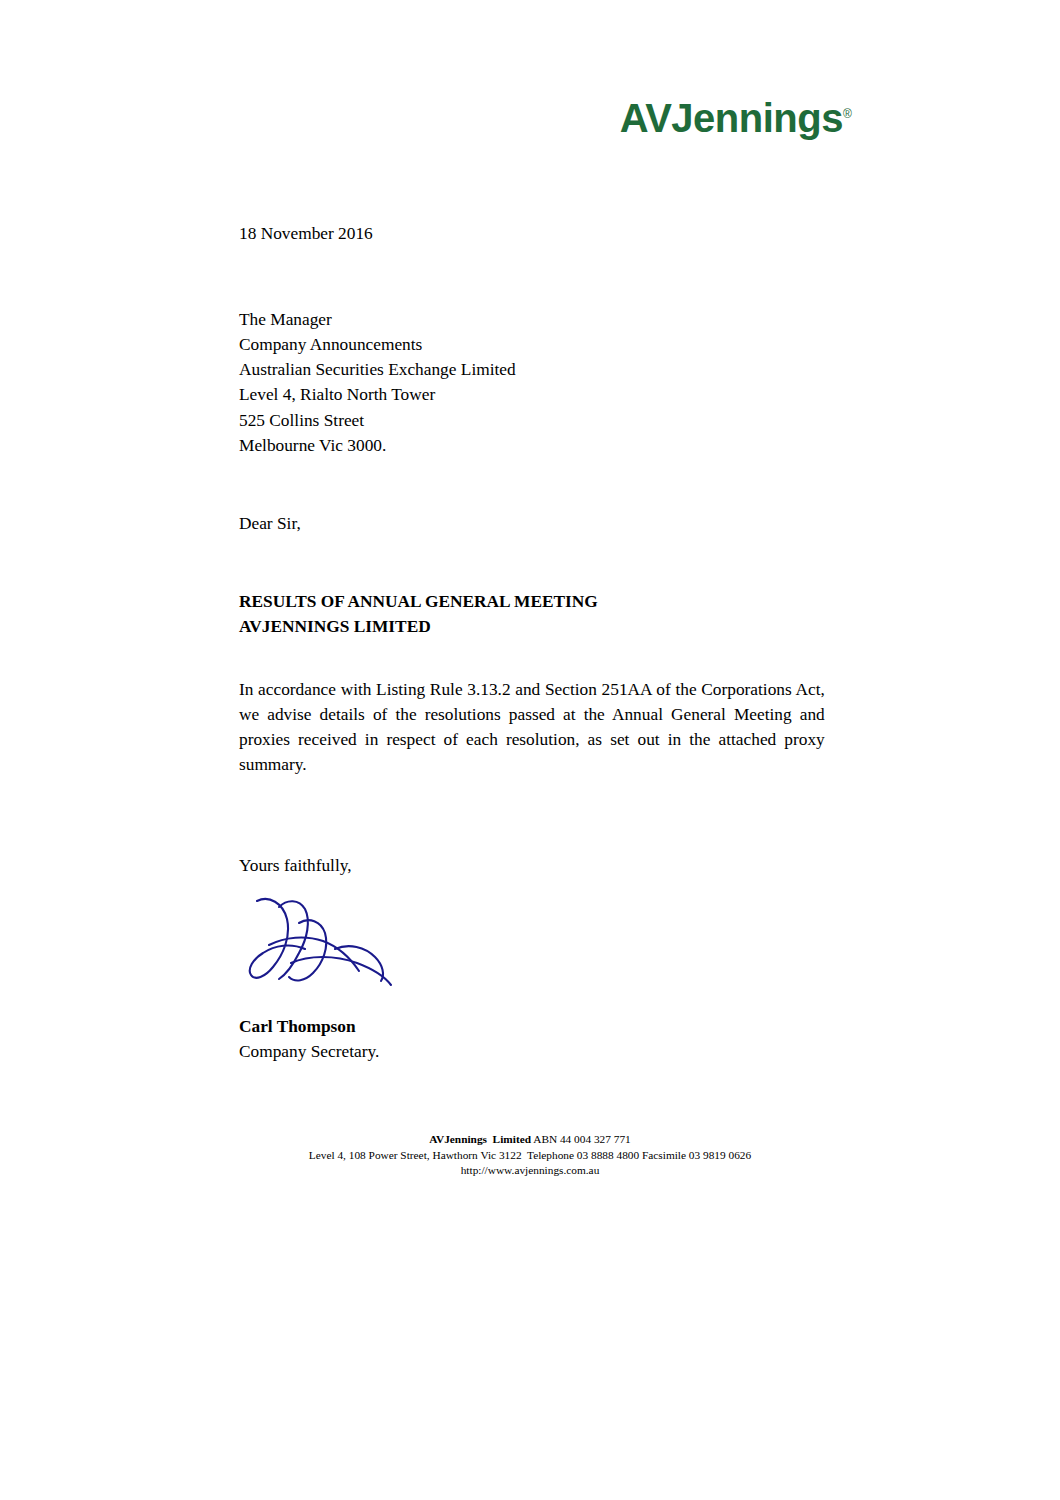AVJennings®
18 November 2016
The Manager
Company Announcements
Australian Securities Exchange Limited
Level 4, Rialto North Tower
525 Collins Street
Melbourne Vic 3000.
Dear Sir,
RESULTS OF ANNUAL GENERAL MEETING
AVJENNINGS LIMITED
In accordance with Listing Rule 3.13.2 and Section 251AA of the Corporations Act, we advise details of the resolutions passed at the Annual General Meeting and proxies received in respect of each resolution, as set out in the attached proxy summary.
Yours faithfully,
Carl Thompson
Company Secretary.
AVJennings Limited ABN 44 004 327 771
Level 4, 108 Power Street, Hawthorn Vic 3122 Telephone 03 8888 4800 Facsimile 03 9819 0626
http://www.avjennings.com.au